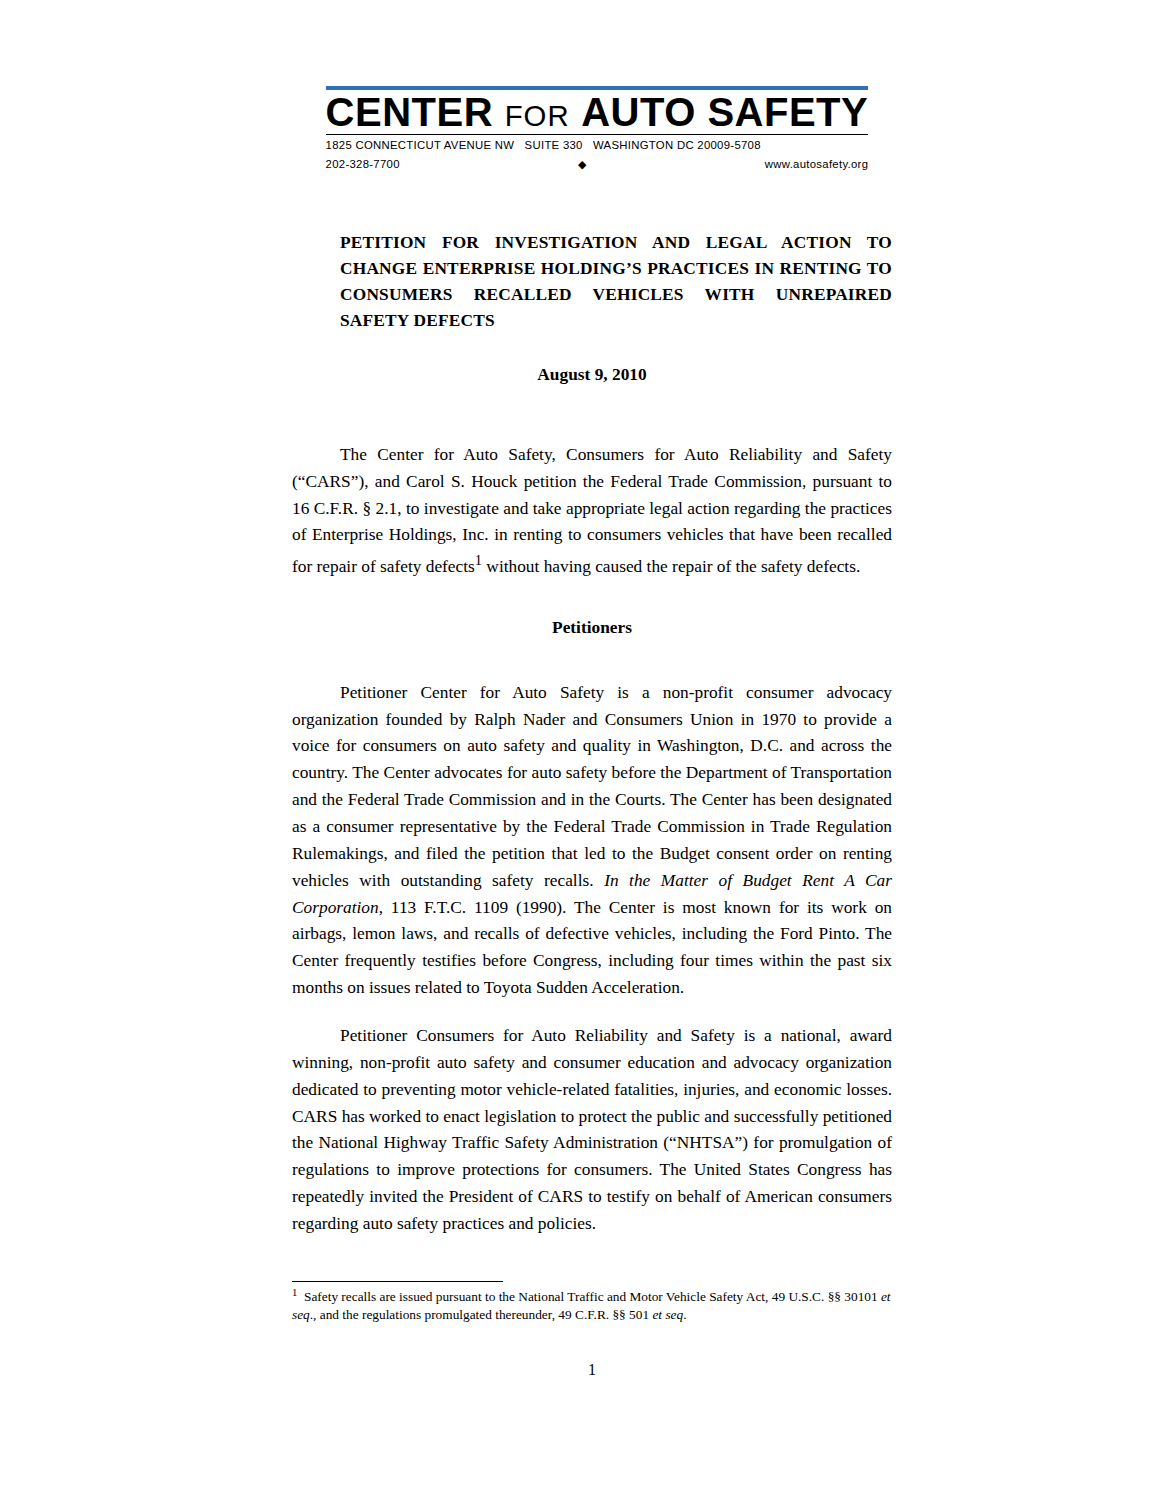CENTER FOR AUTO SAFETY
1825 CONNECTICUT AVENUE NW SUITE 330 WASHINGTON DC 20009-5708
202-328-7700 ◆ www.autosafety.org
PETITION FOR INVESTIGATION AND LEGAL ACTION TO CHANGE ENTERPRISE HOLDING’S PRACTICES IN RENTING TO CONSUMERS RECALLED VEHICLES WITH UNREPAIRED SAFETY DEFECTS
August 9, 2010
The Center for Auto Safety, Consumers for Auto Reliability and Safety (“CARS”), and Carol S. Houck petition the Federal Trade Commission, pursuant to 16 C.F.R. § 2.1, to investigate and take appropriate legal action regarding the practices of Enterprise Holdings, Inc. in renting to consumers vehicles that have been recalled for repair of safety defects1 without having caused the repair of the safety defects.
Petitioners
Petitioner Center for Auto Safety is a non-profit consumer advocacy organization founded by Ralph Nader and Consumers Union in 1970 to provide a voice for consumers on auto safety and quality in Washington, D.C. and across the country. The Center advocates for auto safety before the Department of Transportation and the Federal Trade Commission and in the Courts. The Center has been designated as a consumer representative by the Federal Trade Commission in Trade Regulation Rulemakings, and filed the petition that led to the Budget consent order on renting vehicles with outstanding safety recalls. In the Matter of Budget Rent A Car Corporation, 113 F.T.C. 1109 (1990). The Center is most known for its work on airbags, lemon laws, and recalls of defective vehicles, including the Ford Pinto. The Center frequently testifies before Congress, including four times within the past six months on issues related to Toyota Sudden Acceleration.
Petitioner Consumers for Auto Reliability and Safety is a national, award winning, non-profit auto safety and consumer education and advocacy organization dedicated to preventing motor vehicle-related fatalities, injuries, and economic losses. CARS has worked to enact legislation to protect the public and successfully petitioned the National Highway Traffic Safety Administration (“NHTSA”) for promulgation of regulations to improve protections for consumers. The United States Congress has repeatedly invited the President of CARS to testify on behalf of American consumers regarding auto safety practices and policies.
1 Safety recalls are issued pursuant to the National Traffic and Motor Vehicle Safety Act, 49 U.S.C. §§ 30101 et seq., and the regulations promulgated thereunder, 49 C.F.R. §§ 501 et seq.
1